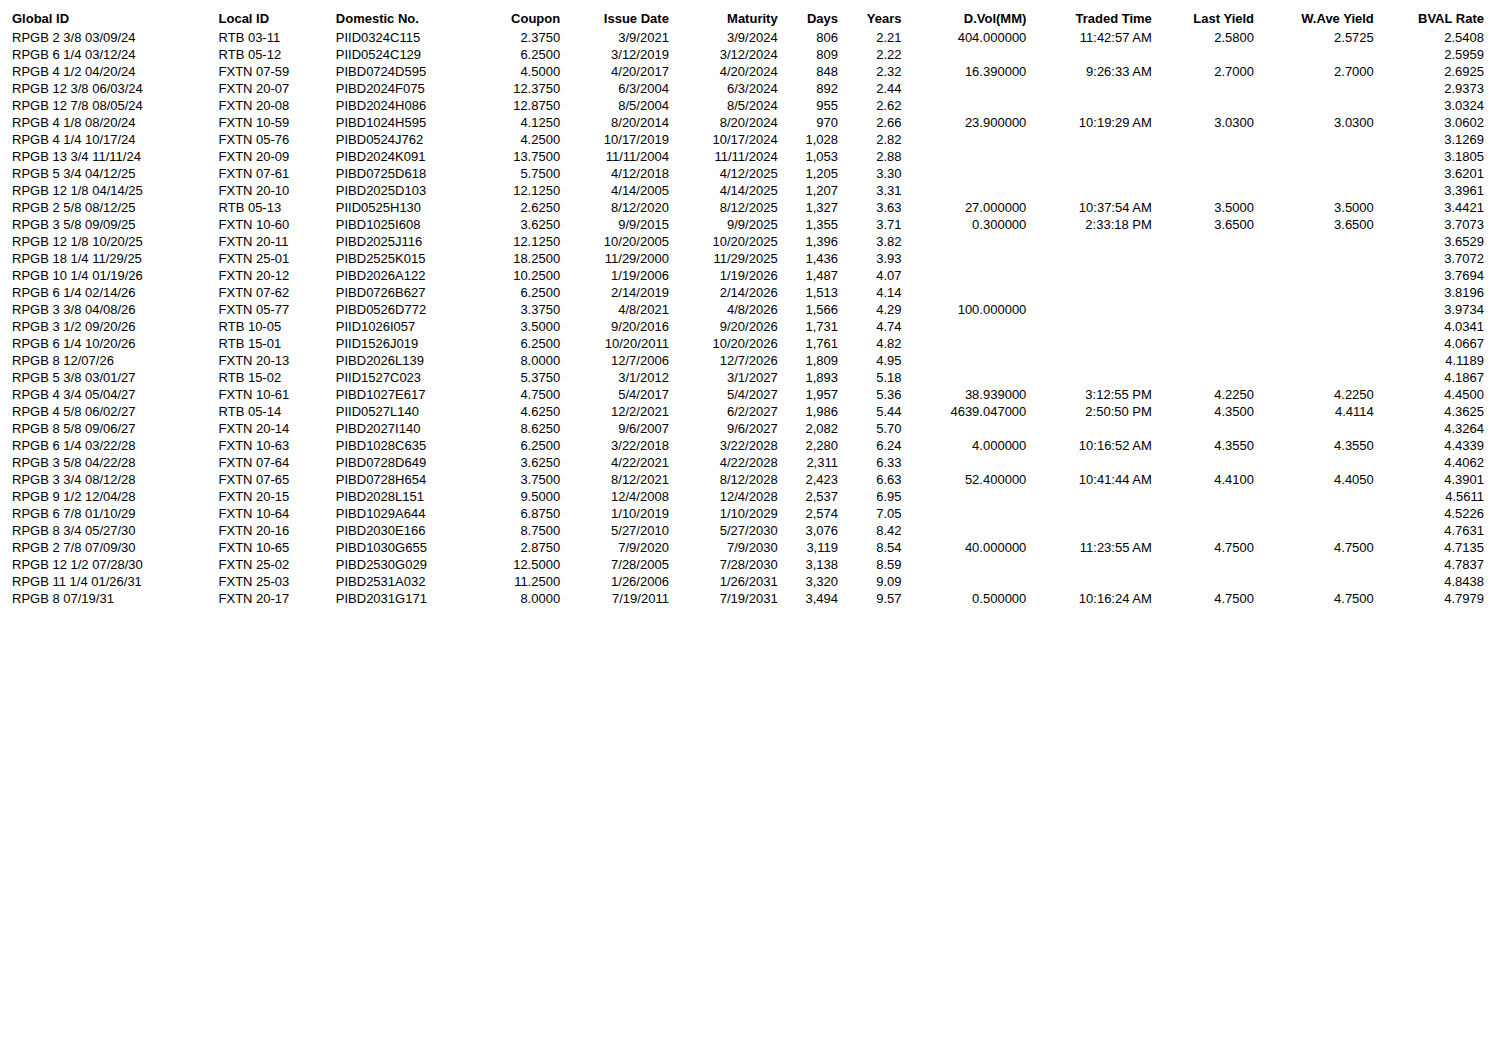| Global ID | Local ID | Domestic No. | Coupon | Issue Date | Maturity | Days | Years | D.Vol(MM) | Traded Time | Last Yield | W.Ave Yield | BVAL Rate |
| --- | --- | --- | --- | --- | --- | --- | --- | --- | --- | --- | --- | --- |
| RPGB 2 3/8 03/09/24 | RTB 03-11 | PIID0324C115 | 2.3750 | 3/9/2021 | 3/9/2024 | 806 | 2.21 | 404.000000 | 11:42:57 AM | 2.5800 | 2.5725 | 2.5408 |
| RPGB 6 1/4 03/12/24 | RTB 05-12 | PIID0524C129 | 6.2500 | 3/12/2019 | 3/12/2024 | 809 | 2.22 | | | | | 2.5959 |
| RPGB 4 1/2 04/20/24 | FXTN 07-59 | PIBD0724D595 | 4.5000 | 4/20/2017 | 4/20/2024 | 848 | 2.32 | 16.390000 | 9:26:33 AM | 2.7000 | 2.7000 | 2.6925 |
| RPGB 12 3/8 06/03/24 | FXTN 20-07 | PIBD2024F075 | 12.3750 | 6/3/2004 | 6/3/2024 | 892 | 2.44 | | | | | 2.9373 |
| RPGB 12 7/8 08/05/24 | FXTN 20-08 | PIBD2024H086 | 12.8750 | 8/5/2004 | 8/5/2024 | 955 | 2.62 | | | | | 3.0324 |
| RPGB 4 1/8 08/20/24 | FXTN 10-59 | PIBD1024H595 | 4.1250 | 8/20/2014 | 8/20/2024 | 970 | 2.66 | 23.900000 | 10:19:29 AM | 3.0300 | 3.0300 | 3.0602 |
| RPGB 4 1/4 10/17/24 | FXTN 05-76 | PIBD0524J762 | 4.2500 | 10/17/2019 | 10/17/2024 | 1,028 | 2.82 | | | | | 3.1269 |
| RPGB 13 3/4 11/11/24 | FXTN 20-09 | PIBD2024K091 | 13.7500 | 11/11/2004 | 11/11/2024 | 1,053 | 2.88 | | | | | 3.1805 |
| RPGB 5 3/4 04/12/25 | FXTN 07-61 | PIBD0725D618 | 5.7500 | 4/12/2018 | 4/12/2025 | 1,205 | 3.30 | | | | | 3.6201 |
| RPGB 12 1/8 04/14/25 | FXTN 20-10 | PIBD2025D103 | 12.1250 | 4/14/2005 | 4/14/2025 | 1,207 | 3.31 | | | | | 3.3961 |
| RPGB 2 5/8 08/12/25 | RTB 05-13 | PIID0525H130 | 2.6250 | 8/12/2020 | 8/12/2025 | 1,327 | 3.63 | 27.000000 | 10:37:54 AM | 3.5000 | 3.5000 | 3.4421 |
| RPGB 3 5/8 09/09/25 | FXTN 10-60 | PIBD1025I608 | 3.6250 | 9/9/2015 | 9/9/2025 | 1,355 | 3.71 | 0.300000 | 2:33:18 PM | 3.6500 | 3.6500 | 3.7073 |
| RPGB 12 1/8 10/20/25 | FXTN 20-11 | PIBD2025J116 | 12.1250 | 10/20/2005 | 10/20/2025 | 1,396 | 3.82 | | | | | 3.6529 |
| RPGB 18 1/4 11/29/25 | FXTN 25-01 | PIBD2525K015 | 18.2500 | 11/29/2000 | 11/29/2025 | 1,436 | 3.93 | | | | | 3.7072 |
| RPGB 10 1/4 01/19/26 | FXTN 20-12 | PIBD2026A122 | 10.2500 | 1/19/2006 | 1/19/2026 | 1,487 | 4.07 | | | | | 3.7694 |
| RPGB 6 1/4 02/14/26 | FXTN 07-62 | PIBD0726B627 | 6.2500 | 2/14/2019 | 2/14/2026 | 1,513 | 4.14 | | | | | 3.8196 |
| RPGB 3 3/8 04/08/26 | FXTN 05-77 | PIBD0526D772 | 3.3750 | 4/8/2021 | 4/8/2026 | 1,566 | 4.29 | 100.000000 | | | | 3.9734 |
| RPGB 3 1/2 09/20/26 | RTB 10-05 | PIID1026I057 | 3.5000 | 9/20/2016 | 9/20/2026 | 1,731 | 4.74 | | | | | 4.0341 |
| RPGB 6 1/4 10/20/26 | RTB 15-01 | PIID1526J019 | 6.2500 | 10/20/2011 | 10/20/2026 | 1,761 | 4.82 | | | | | 4.0667 |
| RPGB 8 12/07/26 | FXTN 20-13 | PIBD2026L139 | 8.0000 | 12/7/2006 | 12/7/2026 | 1,809 | 4.95 | | | | | 4.1189 |
| RPGB 5 3/8 03/01/27 | RTB 15-02 | PIID1527C023 | 5.3750 | 3/1/2012 | 3/1/2027 | 1,893 | 5.18 | | | | | 4.1867 |
| RPGB 4 3/4 05/04/27 | FXTN 10-61 | PIBD1027E617 | 4.7500 | 5/4/2017 | 5/4/2027 | 1,957 | 5.36 | 38.939000 | 3:12:55 PM | 4.2250 | 4.2250 | 4.4500 |
| RPGB 4 5/8 06/02/27 | RTB 05-14 | PIID0527L140 | 4.6250 | 12/2/2021 | 6/2/2027 | 1,986 | 5.44 | 4639.047000 | 2:50:50 PM | 4.3500 | 4.4114 | 4.3625 |
| RPGB 8 5/8 09/06/27 | FXTN 20-14 | PIBD2027I140 | 8.6250 | 9/6/2007 | 9/6/2027 | 2,082 | 5.70 | | | | | 4.3264 |
| RPGB 6 1/4 03/22/28 | FXTN 10-63 | PIBD1028C635 | 6.2500 | 3/22/2018 | 3/22/2028 | 2,280 | 6.24 | 4.000000 | 10:16:52 AM | 4.3550 | 4.3550 | 4.4339 |
| RPGB 3 5/8 04/22/28 | FXTN 07-64 | PIBD0728D649 | 3.6250 | 4/22/2021 | 4/22/2028 | 2,311 | 6.33 | | | | | 4.4062 |
| RPGB 3 3/4 08/12/28 | FXTN 07-65 | PIBD0728H654 | 3.7500 | 8/12/2021 | 8/12/2028 | 2,423 | 6.63 | 52.400000 | 10:41:44 AM | 4.4100 | 4.4050 | 4.3901 |
| RPGB 9 1/2 12/04/28 | FXTN 20-15 | PIBD2028L151 | 9.5000 | 12/4/2008 | 12/4/2028 | 2,537 | 6.95 | | | | | 4.5611 |
| RPGB 6 7/8 01/10/29 | FXTN 10-64 | PIBD1029A644 | 6.8750 | 1/10/2019 | 1/10/2029 | 2,574 | 7.05 | | | | | 4.5226 |
| RPGB 8 3/4 05/27/30 | FXTN 20-16 | PIBD2030E166 | 8.7500 | 5/27/2010 | 5/27/2030 | 3,076 | 8.42 | | | | | 4.7631 |
| RPGB 2 7/8 07/09/30 | FXTN 10-65 | PIBD1030G655 | 2.8750 | 7/9/2020 | 7/9/2030 | 3,119 | 8.54 | 40.000000 | 11:23:55 AM | 4.7500 | 4.7500 | 4.7135 |
| RPGB 12 1/2 07/28/30 | FXTN 25-02 | PIBD2530G029 | 12.5000 | 7/28/2005 | 7/28/2030 | 3,138 | 8.59 | | | | | 4.7837 |
| RPGB 11 1/4 01/26/31 | FXTN 25-03 | PIBD2531A032 | 11.2500 | 1/26/2006 | 1/26/2031 | 3,320 | 9.09 | | | | | 4.8438 |
| RPGB 8 07/19/31 | FXTN 20-17 | PIBD2031G171 | 8.0000 | 7/19/2011 | 7/19/2031 | 3,494 | 9.57 | 0.500000 | 10:16:24 AM | 4.7500 | 4.7500 | 4.7979 |